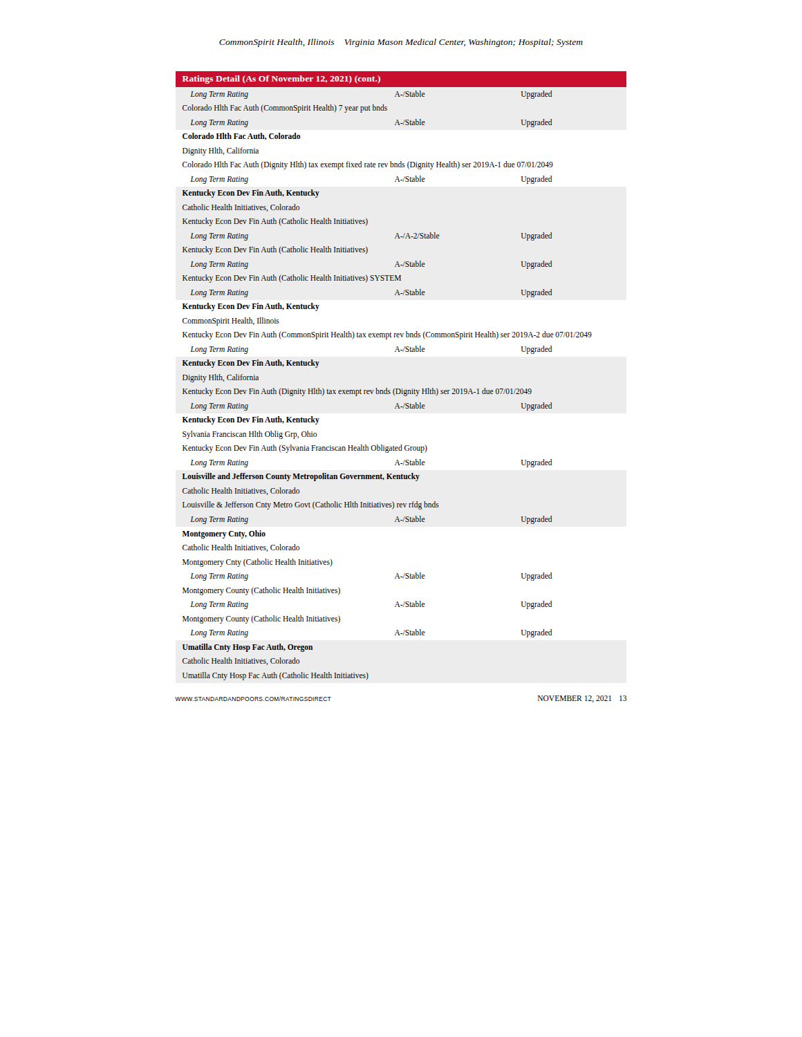CommonSpirit Health, Illinois Virginia Mason Medical Center, Washington; Hospital; System
| Ratings Detail (As Of November 12, 2021) (cont.) |
| Long Term Rating | A-/Stable | Upgraded |
| Colorado Hlth Fac Auth (CommonSpirit Health) 7 year put bnds |
| Long Term Rating | A-/Stable | Upgraded |
| Colorado Hlth Fac Auth, Colorado |
| Dignity Hlth, California |
| Colorado Hlth Fac Auth (Dignity Hlth) tax exempt fixed rate rev bnds (Dignity Health) ser 2019A-1 due 07/01/2049 |
| Long Term Rating | A-/Stable | Upgraded |
| Kentucky Econ Dev Fin Auth, Kentucky |
| Catholic Health Initiatives, Colorado |
| Kentucky Econ Dev Fin Auth (Catholic Health Initiatives) |
| Long Term Rating | A-/A-2/Stable | Upgraded |
| Kentucky Econ Dev Fin Auth (Catholic Health Initiatives) |
| Long Term Rating | A-/Stable | Upgraded |
| Kentucky Econ Dev Fin Auth (Catholic Health Initiatives) SYSTEM |
| Long Term Rating | A-/Stable | Upgraded |
| Kentucky Econ Dev Fin Auth, Kentucky |
| CommonSpirit Health, Illinois |
| Kentucky Econ Dev Fin Auth (CommonSpirit Health) tax exempt rev bnds (CommonSpirit Health) ser 2019A-2 due 07/01/2049 |
| Long Term Rating | A-/Stable | Upgraded |
| Kentucky Econ Dev Fin Auth, Kentucky |
| Dignity Hlth, California |
| Kentucky Econ Dev Fin Auth (Dignity Hlth) tax exempt rev bnds (Dignity Hlth) ser 2019A-1 due 07/01/2049 |
| Long Term Rating | A-/Stable | Upgraded |
| Kentucky Econ Dev Fin Auth, Kentucky |
| Sylvania Franciscan Hlth Oblig Grp, Ohio |
| Kentucky Econ Dev Fin Auth (Sylvania Franciscan Health Obligated Group) |
| Long Term Rating | A-/Stable | Upgraded |
| Louisville and Jefferson County Metropolitan Government, Kentucky |
| Catholic Health Initiatives, Colorado |
| Louisville & Jefferson Cnty Metro Govt (Catholic Hlth Initiatives) rev rfdg bnds |
| Long Term Rating | A-/Stable | Upgraded |
| Montgomery Cnty, Ohio |
| Catholic Health Initiatives, Colorado |
| Montgomery Cnty (Catholic Health Initiatives) |
| Long Term Rating | A-/Stable | Upgraded |
| Montgomery County (Catholic Health Initiatives) |
| Long Term Rating | A-/Stable | Upgraded |
| Montgomery County (Catholic Health Initiatives) |
| Long Term Rating | A-/Stable | Upgraded |
| Umatilla Cnty Hosp Fac Auth, Oregon |
| Catholic Health Initiatives, Colorado |
| Umatilla Cnty Hosp Fac Auth (Catholic Health Initiatives) |
WWW.STANDARDANDPOORS.COM/RATINGSDIRECT
NOVEMBER 12, 202113